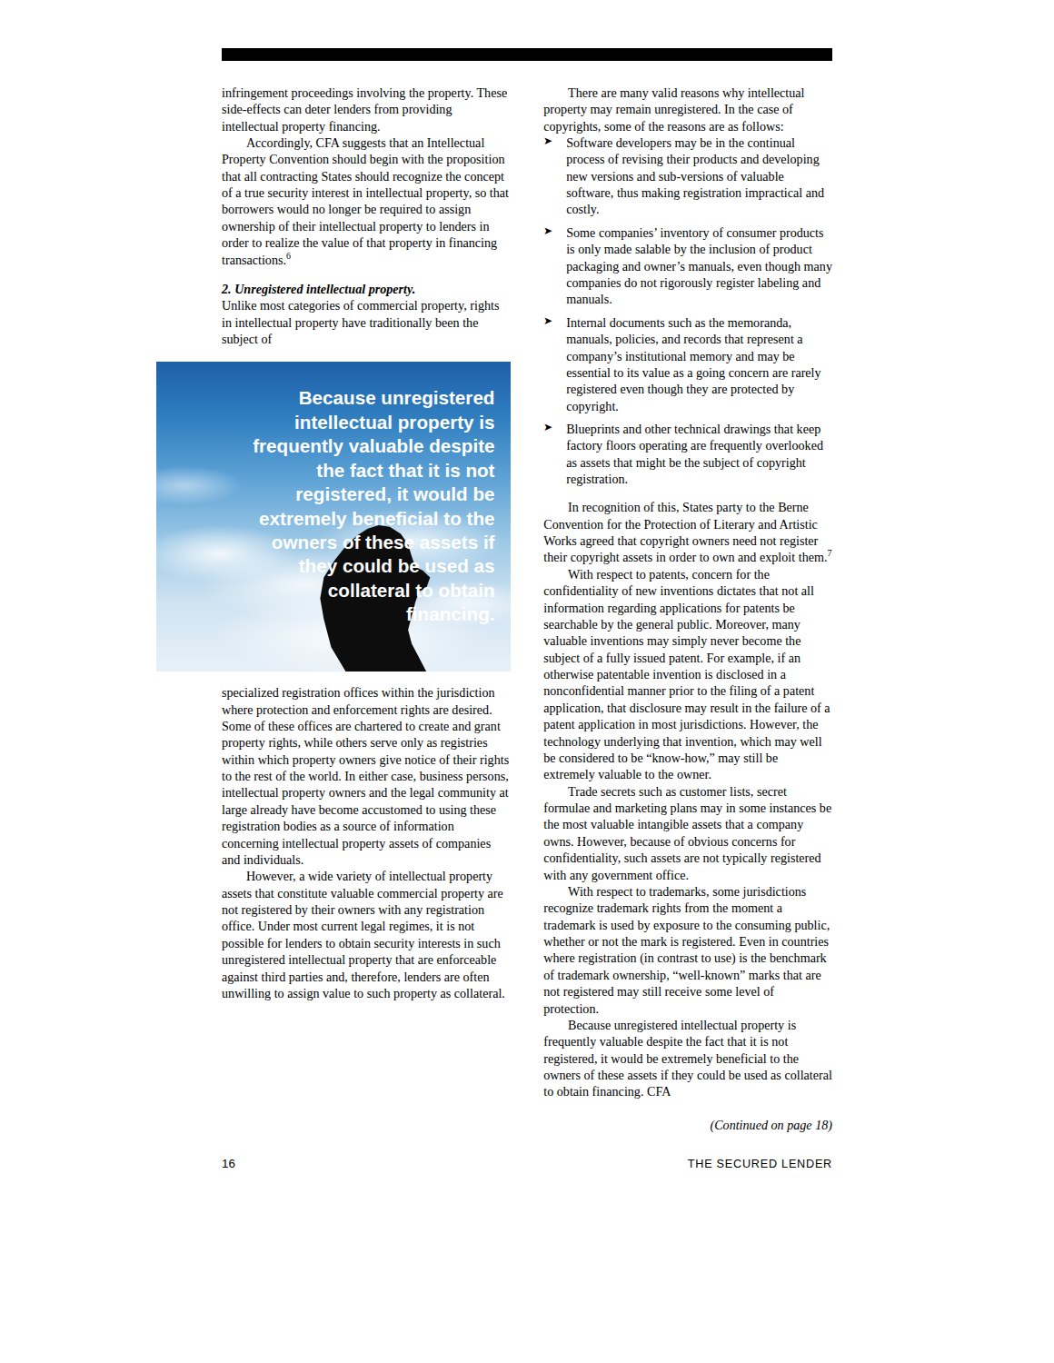infringement proceedings involving the property. These side-effects can deter lenders from providing intellectual property financing.
Accordingly, CFA suggests that an Intellectual Property Convention should begin with the proposition that all contracting States should recognize the concept of a true security interest in intellectual property, so that borrowers would no longer be required to assign ownership of their intellectual property to lenders in order to realize the value of that property in financing transactions.6
2. Unregistered intellectual property.
Unlike most categories of commercial property, rights in intellectual property have traditionally been the subject of
Because unregistered intellectual property is frequently valuable despite the fact that it is not registered, it would be extremely beneficial to the owners of these assets if they could be used as collateral to obtain financing.
specialized registration offices within the jurisdiction where protection and enforcement rights are desired. Some of these offices are chartered to create and grant property rights, while others serve only as registries within which property owners give notice of their rights to the rest of the world. In either case, business persons, intellectual property owners and the legal community at large already have become accustomed to using these registration bodies as a source of information concerning intellectual property assets of companies and individuals.
However, a wide variety of intellectual property assets that constitute valuable commercial property are not registered by their owners with any registration office. Under most current legal regimes, it is not possible for lenders to obtain security interests in such unregistered intellectual property that are enforceable against third parties and, therefore, lenders are often unwilling to assign value to such property as collateral.
There are many valid reasons why intellectual property may remain unregistered. In the case of copyrights, some of the reasons are as follows:
Software developers may be in the continual process of revising their products and developing new versions and sub-versions of valuable software, thus making registration impractical and costly.
Some companies’ inventory of consumer products is only made salable by the inclusion of product packaging and owner’s manuals, even though many companies do not rigorously register labeling and manuals.
Internal documents such as the memoranda, manuals, policies, and records that represent a company’s institutional memory and may be essential to its value as a going concern are rarely registered even though they are protected by copyright.
Blueprints and other technical drawings that keep factory floors operating are frequently overlooked as assets that might be the subject of copyright registration.
In recognition of this, States party to the Berne Convention for the Protection of Literary and Artistic Works agreed that copyright owners need not register their copyright assets in order to own and exploit them.7
With respect to patents, concern for the confidentiality of new inventions dictates that not all information regarding applications for patents be searchable by the general public. Moreover, many valuable inventions may simply never become the subject of a fully issued patent. For example, if an otherwise patentable invention is disclosed in a nonconfidential manner prior to the filing of a patent application, that disclosure may result in the failure of a patent application in most jurisdictions. However, the technology underlying that invention, which may well be considered to be “know-how,” may still be extremely valuable to the owner.
Trade secrets such as customer lists, secret formulae and marketing plans may in some instances be the most valuable intangible assets that a company owns. However, because of obvious concerns for confidentiality, such assets are not typically registered with any government office.
With respect to trademarks, some jurisdictions recognize trademark rights from the moment a trademark is used by exposure to the consuming public, whether or not the mark is registered. Even in countries where registration (in contrast to use) is the benchmark of trademark ownership, “well-known” marks that are not registered may still receive some level of protection.
Because unregistered intellectual property is frequently valuable despite the fact that it is not registered, it would be extremely beneficial to the owners of these assets if they could be used as collateral to obtain financing. CFA
(Continued on page 18)
16
THE SECURED LENDER